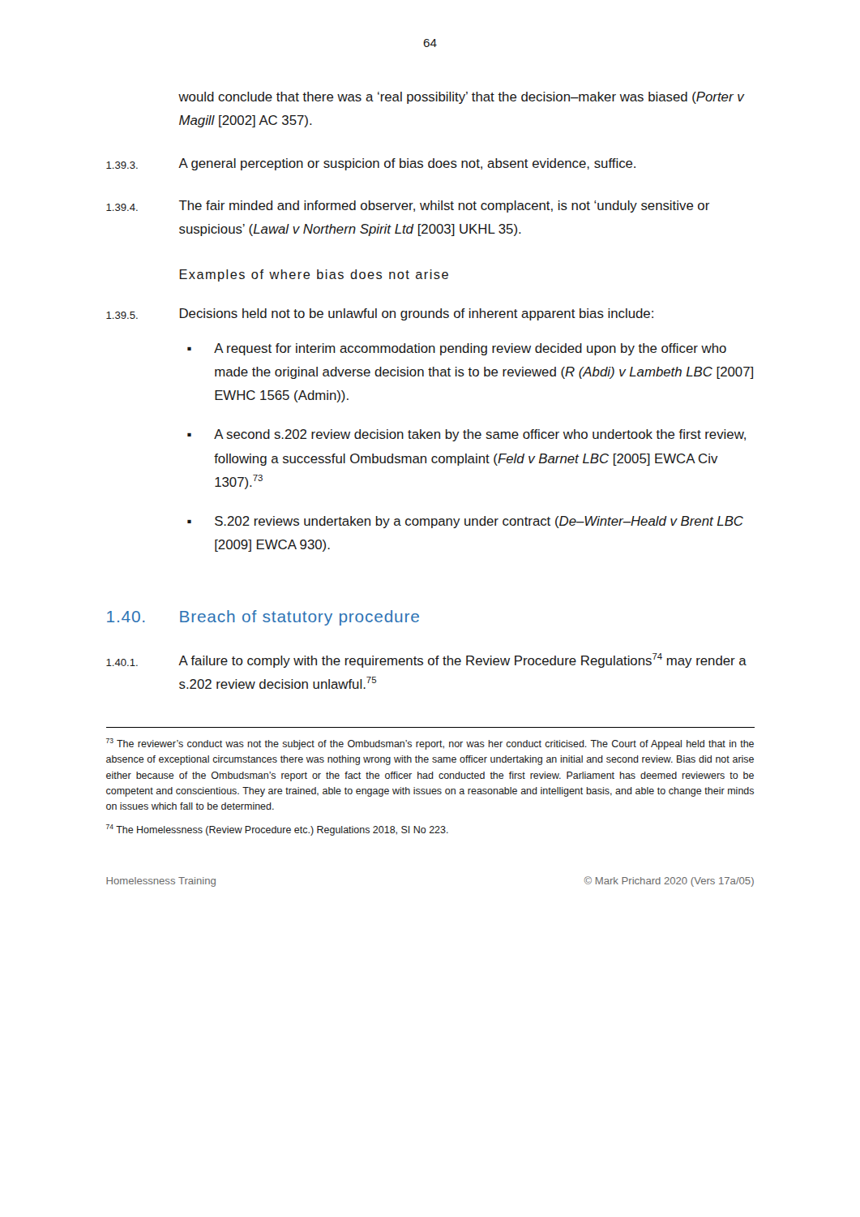64
would conclude that there was a ‘real possibility’ that the decision–maker was biased (Porter v Magill [2002] AC 357).
1.39.3.
A general perception or suspicion of bias does not, absent evidence, suffice.
1.39.4.
The fair minded and informed observer, whilst not complacent, is not ‘unduly sensitive or suspicious’ (Lawal v Northern Spirit Ltd [2003] UKHL 35).
Examples of where bias does not arise
1.39.5.
Decisions held not to be unlawful on grounds of inherent apparent bias include:
A request for interim accommodation pending review decided upon by the officer who made the original adverse decision that is to be reviewed (R (Abdi) v Lambeth LBC [2007] EWHC 1565 (Admin)).
A second s.202 review decision taken by the same officer who undertook the first review, following a successful Ombudsman complaint (Feld v Barnet LBC [2005] EWCA Civ 1307).73
S.202 reviews undertaken by a company under contract (De–Winter–Heald v Brent LBC [2009] EWCA 930).
1.40. Breach of statutory procedure
1.40.1.
A failure to comply with the requirements of the Review Procedure Regulations74 may render a s.202 review decision unlawful.75
73 The reviewer’s conduct was not the subject of the Ombudsman’s report, nor was her conduct criticised. The Court of Appeal held that in the absence of exceptional circumstances there was nothing wrong with the same officer undertaking an initial and second review. Bias did not arise either because of the Ombudsman’s report or the fact the officer had conducted the first review. Parliament has deemed reviewers to be competent and conscientious. They are trained, able to engage with issues on a reasonable and intelligent basis, and able to change their minds on issues which fall to be determined.
74 The Homelessness (Review Procedure etc.) Regulations 2018, SI No 223.
Homelessness Training © Mark Prichard 2020 (Vers 17a/05)